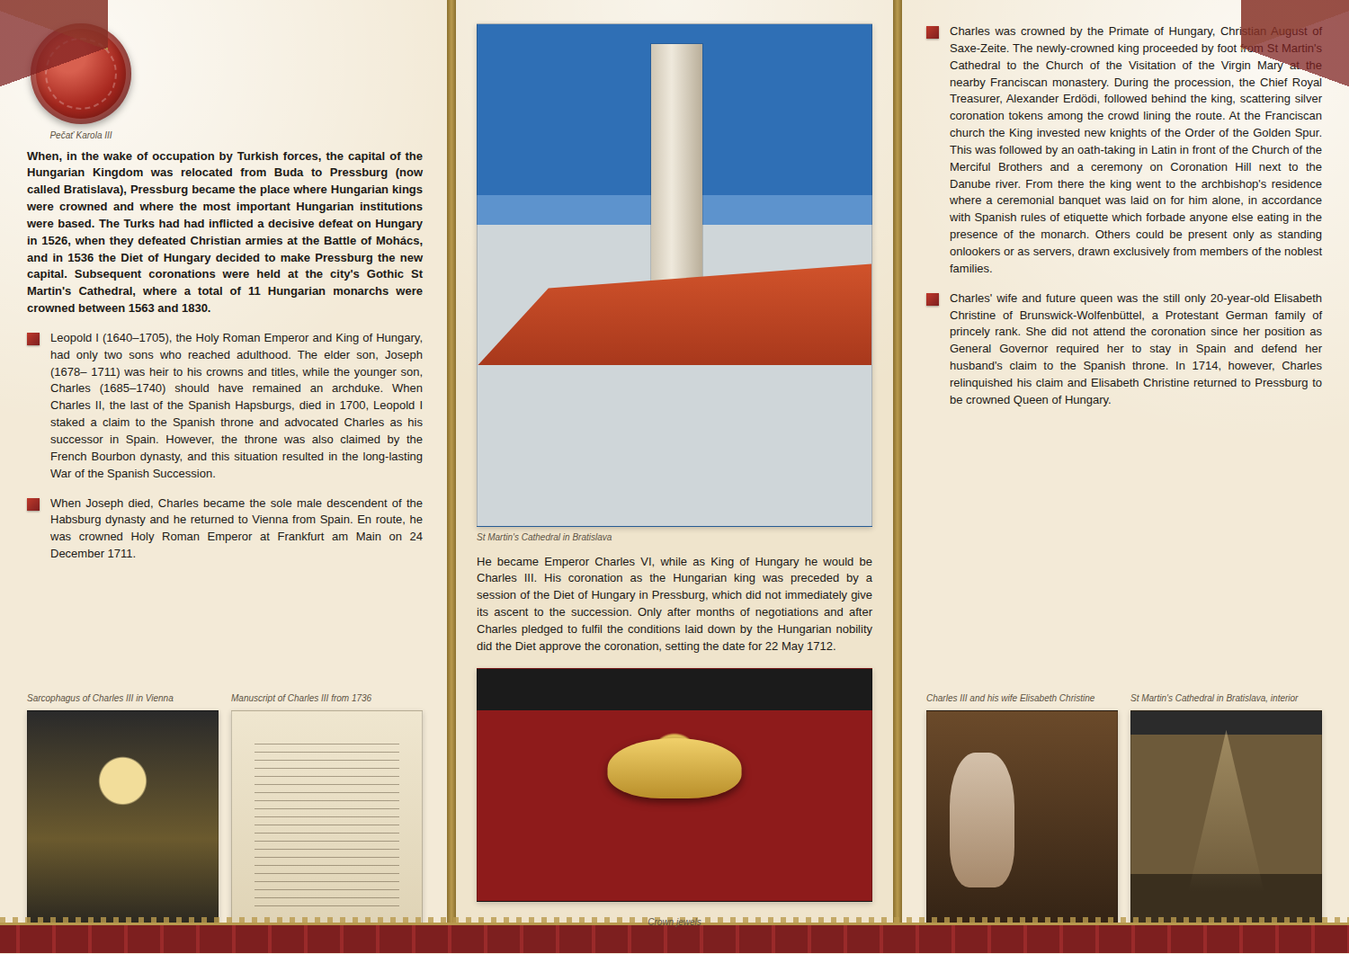Pečať Karola III
When, in the wake of occupation by Turkish forces, the capital of the Hungarian Kingdom was relocated from Buda to Pressburg (now called Bratislava), Pressburg became the place where Hungarian kings were crowned and where the most important Hungarian institutions were based. The Turks had had inflicted a decisive defeat on Hungary in 1526, when they defeated Christian armies at the Battle of Mohács, and in 1536 the Diet of Hungary decided to make Pressburg the new capital. Subsequent coronations were held at the city's Gothic St Martin's Cathedral, where a total of 11 Hungarian monarchs were crowned between 1563 and 1830.
Leopold I (1640–1705), the Holy Roman Emperor and King of Hungary, had only two sons who reached adulthood. The elder son, Joseph (1678– 1711) was heir to his crowns and titles, while the younger son, Charles (1685–1740) should have remained an archduke. When Charles II, the last of the Spanish Hapsburgs, died in 1700, Leopold I staked a claim to the Spanish throne and advocated Charles as his successor in Spain. However, the throne was also claimed by the French Bourbon dynasty, and this situation resulted in the long-lasting War of the Spanish Succession.
When Joseph died, Charles became the sole male descendent of the Habsburg dynasty and he returned to Vienna from Spain. En route, he was crowned Holy Roman Emperor at Frankfurt am Main on 24 December 1711.
Sarcophagus of Charles III in Vienna
Manuscript of Charles III from 1736
St Martin's Cathedral in Bratislava
He became Emperor Charles VI, while as King of Hungary he would be Charles III. His coronation as the Hungarian king was preceded by a session of the Diet of Hungary in Pressburg, which did not immediately give its ascent to the succession. Only after months of negotiations and after Charles pledged to fulfil the conditions laid down by the Hungarian nobility did the Diet approve the coronation, setting the date for 22 May 1712.
Crown jewels
Charles was crowned by the Primate of Hungary, Christian August of Saxe-Zeite. The newly-crowned king proceeded by foot from St Martin's Cathedral to the Church of the Visitation of the Virgin Mary at the nearby Franciscan monastery. During the procession, the Chief Royal Treasurer, Alexander Erdödi, followed behind the king, scattering silver coronation tokens among the crowd lining the route. At the Franciscan church the King invested new knights of the Order of the Golden Spur. This was followed by an oath-taking in Latin in front of the Church of the Merciful Brothers and a ceremony on Coronation Hill next to the Danube river. From there the king went to the archbishop's residence where a ceremonial banquet was laid on for him alone, in accordance with Spanish rules of etiquette which forbade anyone else eating in the presence of the monarch. Others could be present only as standing onlookers or as servers, drawn exclusively from members of the noblest families.
Charles' wife and future queen was the still only 20-year-old Elisabeth Christine of Brunswick-Wolfenbüttel, a Protestant German family of princely rank. She did not attend the coronation since her position as General Governor required her to stay in Spain and defend her husband's claim to the Spanish throne. In 1714, however, Charles relinquished his claim and Elisabeth Christine returned to Pressburg to be crowned Queen of Hungary.
Charles III and his wife Elisabeth Christine
St Martin's Cathedral in Bratislava, interior